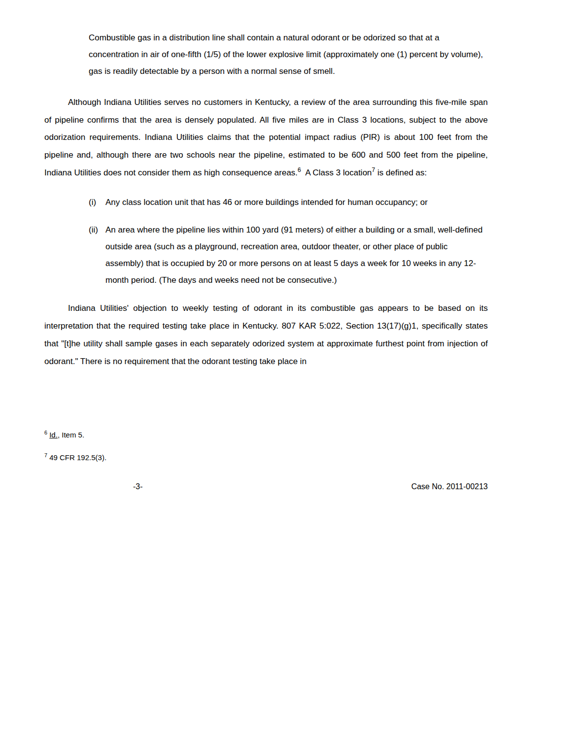Combustible gas in a distribution line shall contain a natural odorant or be odorized so that at a concentration in air of one-fifth (1/5) of the lower explosive limit (approximately one (1) percent by volume), gas is readily detectable by a person with a normal sense of smell.
Although Indiana Utilities serves no customers in Kentucky, a review of the area surrounding this five-mile span of pipeline confirms that the area is densely populated. All five miles are in Class 3 locations, subject to the above odorization requirements. Indiana Utilities claims that the potential impact radius (PIR) is about 100 feet from the pipeline and, although there are two schools near the pipeline, estimated to be 600 and 500 feet from the pipeline, Indiana Utilities does not consider them as high consequence areas.6 A Class 3 location7 is defined as:
(i) Any class location unit that has 46 or more buildings intended for human occupancy; or
(ii) An area where the pipeline lies within 100 yard (91 meters) of either a building or a small, well-defined outside area (such as a playground, recreation area, outdoor theater, or other place of public assembly) that is occupied by 20 or more persons on at least 5 days a week for 10 weeks in any 12-month period. (The days and weeks need not be consecutive.)
Indiana Utilities' objection to weekly testing of odorant in its combustible gas appears to be based on its interpretation that the required testing take place in Kentucky. 807 KAR 5:022, Section 13(17)(g)1, specifically states that "[t]he utility shall sample gases in each separately odorized system at approximate furthest point from injection of odorant." There is no requirement that the odorant testing take place in
6 Id., Item 5.
7 49 CFR 192.5(3).
-3- Case No. 2011-00213